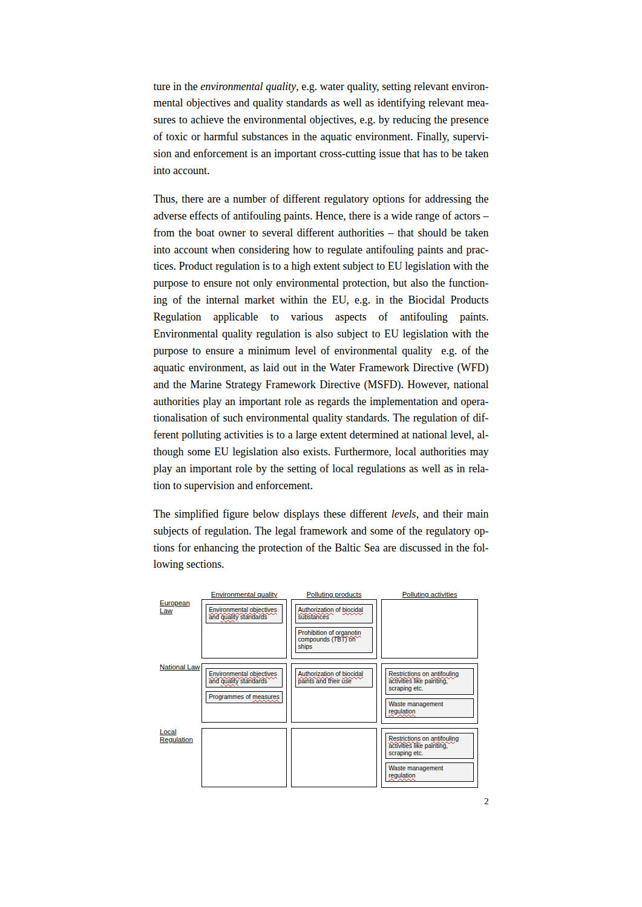ture in the environmental quality, e.g. water quality, setting relevant environmental objectives and quality standards as well as identifying relevant measures to achieve the environmental objectives, e.g. by reducing the presence of toxic or harmful substances in the aquatic environment. Finally, supervision and enforcement is an important cross-cutting issue that has to be taken into account.
Thus, there are a number of different regulatory options for addressing the adverse effects of antifouling paints. Hence, there is a wide range of actors – from the boat owner to several different authorities – that should be taken into account when considering how to regulate antifouling paints and practices. Product regulation is to a high extent subject to EU legislation with the purpose to ensure not only environmental protection, but also the functioning of the internal market within the EU, e.g. in the Biocidal Products Regulation applicable to various aspects of antifouling paints. Environmental quality regulation is also subject to EU legislation with the purpose to ensure a minimum level of environmental quality e.g. of the aquatic environment, as laid out in the Water Framework Directive (WFD) and the Marine Strategy Framework Directive (MSFD). However, national authorities play an important role as regards the implementation and operationalisation of such environmental quality standards. The regulation of different polluting activities is to a large extent determined at national level, although some EU legislation also exists. Furthermore, local authorities may play an important role by the setting of local regulations as well as in relation to supervision and enforcement.
The simplified figure below displays these different levels, and their main subjects of regulation. The legal framework and some of the regulatory options for enhancing the protection of the Baltic Sea are discussed in the following sections.
| | Environmental quality | | Polluting products | | Polluting activities | |
| European Law | Environmental objectives and quality standards | | Authorization of biocidal substances Prohibition of organotin compounds (TBT) on ships | | | |
| National Law | Environmental objectives and quality standards Programmes of measures | | Authorization of biocidal paints and their use | | Restrictions on antifouling activities like painting, scraping etc. Waste management regulation | |
| Local Regulation | | | | | Restrictions on antifouling activities like painting, scraping etc. Waste management regulation | |
2